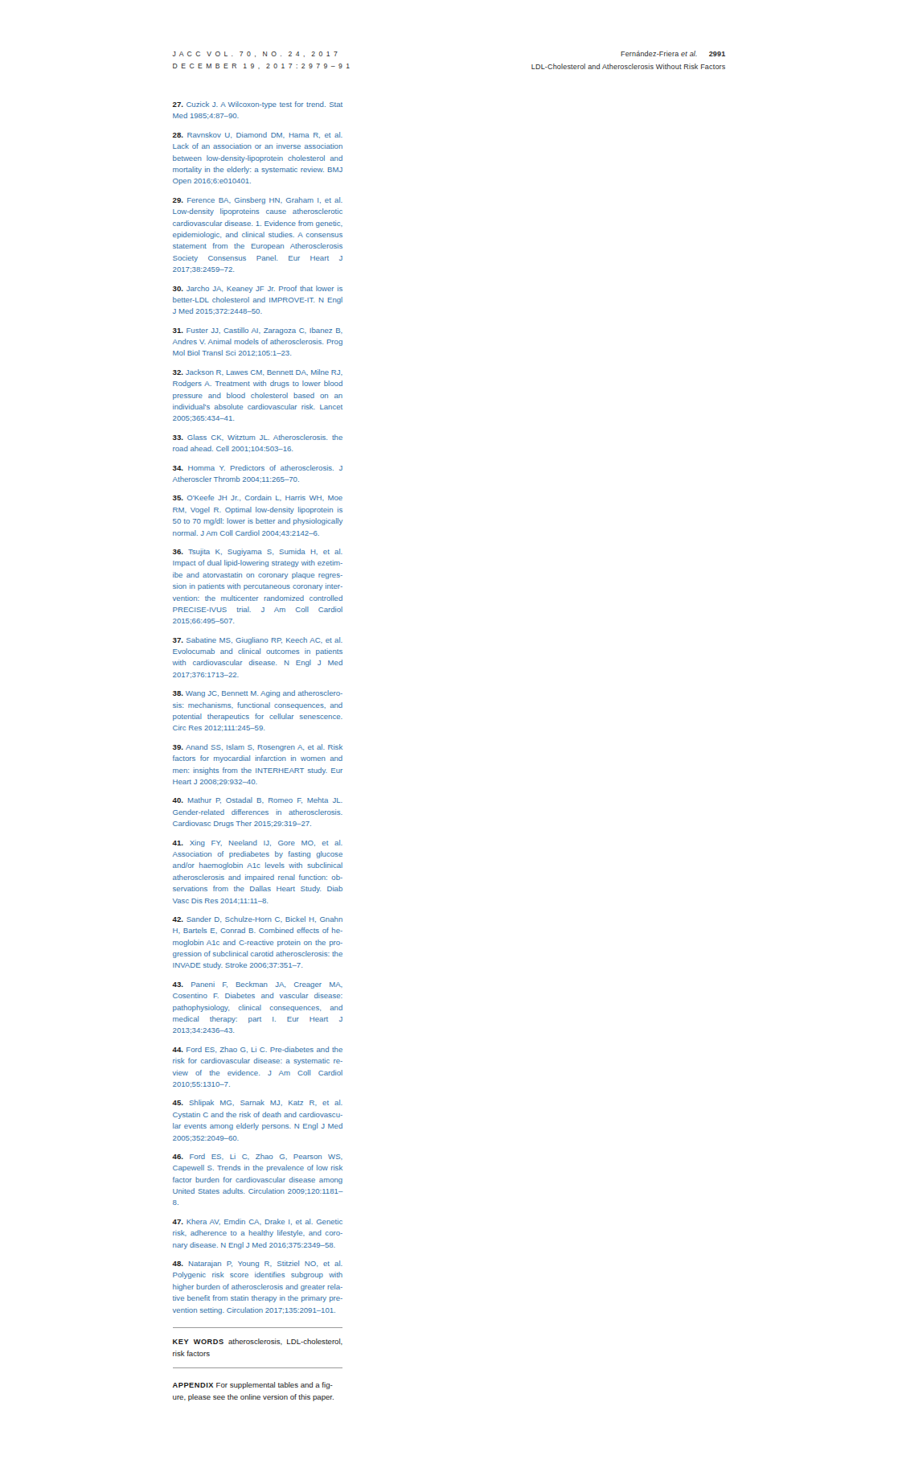J A C C V O L . 7 0 , N O . 2 4 , 2 0 1 7
D E C E M B E R 1 9 , 2 0 1 7 : 2 9 7 9 – 9 1
Fernández-Friera et al. 2991
LDL-Cholesterol and Atherosclerosis Without Risk Factors
27. Cuzick J. A Wilcoxon-type test for trend. Stat Med 1985;4:87–90.
28. Ravnskov U, Diamond DM, Hama R, et al. Lack of an association or an inverse association between low-density-lipoprotein cholesterol and mortality in the elderly: a systematic review. BMJ Open 2016;6:e010401.
29. Ference BA, Ginsberg HN, Graham I, et al. Low-density lipoproteins cause atherosclerotic cardiovascular disease. 1. Evidence from genetic, epidemiologic, and clinical studies. A consensus statement from the European Atherosclerosis Society Consensus Panel. Eur Heart J 2017;38:2459–72.
30. Jarcho JA, Keaney JF Jr. Proof that lower is better-LDL cholesterol and IMPROVE-IT. N Engl J Med 2015;372:2448–50.
31. Fuster JJ, Castillo AI, Zaragoza C, Ibanez B, Andres V. Animal models of atherosclerosis. Prog Mol Biol Transl Sci 2012;105:1–23.
32. Jackson R, Lawes CM, Bennett DA, Milne RJ, Rodgers A. Treatment with drugs to lower blood pressure and blood cholesterol based on an individual's absolute cardiovascular risk. Lancet 2005;365:434–41.
33. Glass CK, Witztum JL. Atherosclerosis. the road ahead. Cell 2001;104:503–16.
34. Homma Y. Predictors of atherosclerosis. J Atheroscler Thromb 2004;11:265–70.
35. O'Keefe JH Jr., Cordain L, Harris WH, Moe RM, Vogel R. Optimal low-density lipoprotein is 50 to 70 mg/dl: lower is better and physiologically normal. J Am Coll Cardiol 2004;43:2142–6.
36. Tsujita K, Sugiyama S, Sumida H, et al. Impact of dual lipid-lowering strategy with ezetimibe and atorvastatin on coronary plaque regression in patients with percutaneous coronary intervention: the multicenter randomized controlled PRECISE-IVUS trial. J Am Coll Cardiol 2015;66:495–507.
37. Sabatine MS, Giugliano RP, Keech AC, et al. Evolocumab and clinical outcomes in patients with cardiovascular disease. N Engl J Med 2017;376:1713–22.
38. Wang JC, Bennett M. Aging and atherosclerosis: mechanisms, functional consequences, and potential therapeutics for cellular senescence. Circ Res 2012;111:245–59.
39. Anand SS, Islam S, Rosengren A, et al. Risk factors for myocardial infarction in women and men: insights from the INTERHEART study. Eur Heart J 2008;29:932–40.
40. Mathur P, Ostadal B, Romeo F, Mehta JL. Gender-related differences in atherosclerosis. Cardiovasc Drugs Ther 2015;29:319–27.
41. Xing FY, Neeland IJ, Gore MO, et al. Association of prediabetes by fasting glucose and/or haemoglobin A1c levels with subclinical atherosclerosis and impaired renal function: observations from the Dallas Heart Study. Diab Vasc Dis Res 2014;11:11–8.
42. Sander D, Schulze-Horn C, Bickel H, Gnahn H, Bartels E, Conrad B. Combined effects of hemoglobin A1c and C-reactive protein on the progression of subclinical carotid atherosclerosis: the INVADE study. Stroke 2006;37:351–7.
43. Paneni F, Beckman JA, Creager MA, Cosentino F. Diabetes and vascular disease: pathophysiology, clinical consequences, and medical therapy: part I. Eur Heart J 2013;34:2436–43.
44. Ford ES, Zhao G, Li C. Pre-diabetes and the risk for cardiovascular disease: a systematic review of the evidence. J Am Coll Cardiol 2010;55:1310–7.
45. Shlipak MG, Sarnak MJ, Katz R, et al. Cystatin C and the risk of death and cardiovascular events among elderly persons. N Engl J Med 2005;352:2049–60.
46. Ford ES, Li C, Zhao G, Pearson WS, Capewell S. Trends in the prevalence of low risk factor burden for cardiovascular disease among United States adults. Circulation 2009;120:1181–8.
47. Khera AV, Emdin CA, Drake I, et al. Genetic risk, adherence to a healthy lifestyle, and coronary disease. N Engl J Med 2016;375:2349–58.
48. Natarajan P, Young R, Stitziel NO, et al. Polygenic risk score identifies subgroup with higher burden of atherosclerosis and greater relative benefit from statin therapy in the primary prevention setting. Circulation 2017;135:2091–101.
Key words atherosclerosis, LDL-cholesterol, risk factors
Appendix For supplemental tables and a figure, please see the online version of this paper.